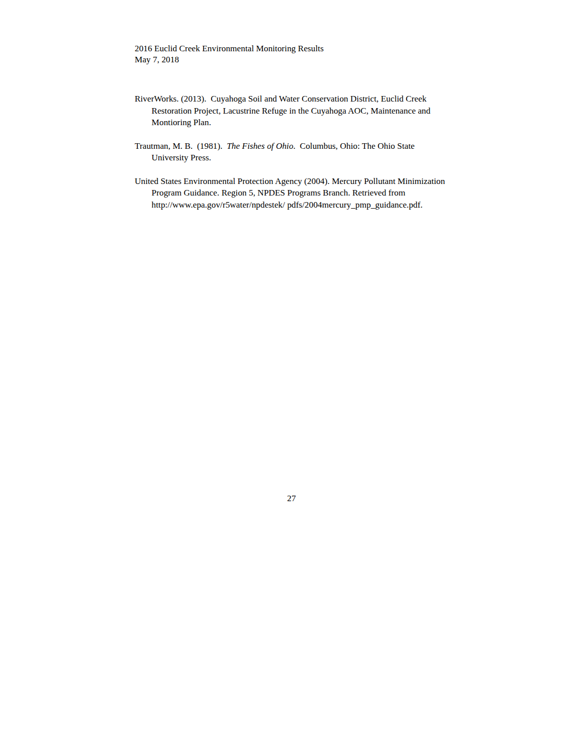2016 Euclid Creek Environmental Monitoring Results
May 7, 2018
RiverWorks. (2013). Cuyahoga Soil and Water Conservation District, Euclid Creek Restoration Project, Lacustrine Refuge in the Cuyahoga AOC, Maintenance and Montioring Plan.
Trautman, M. B. (1981). The Fishes of Ohio. Columbus, Ohio: The Ohio State University Press.
United States Environmental Protection Agency (2004). Mercury Pollutant Minimization Program Guidance. Region 5, NPDES Programs Branch. Retrieved from http://www.epa.gov/r5water/npdestek/ pdfs/2004mercury_pmp_guidance.pdf.
27